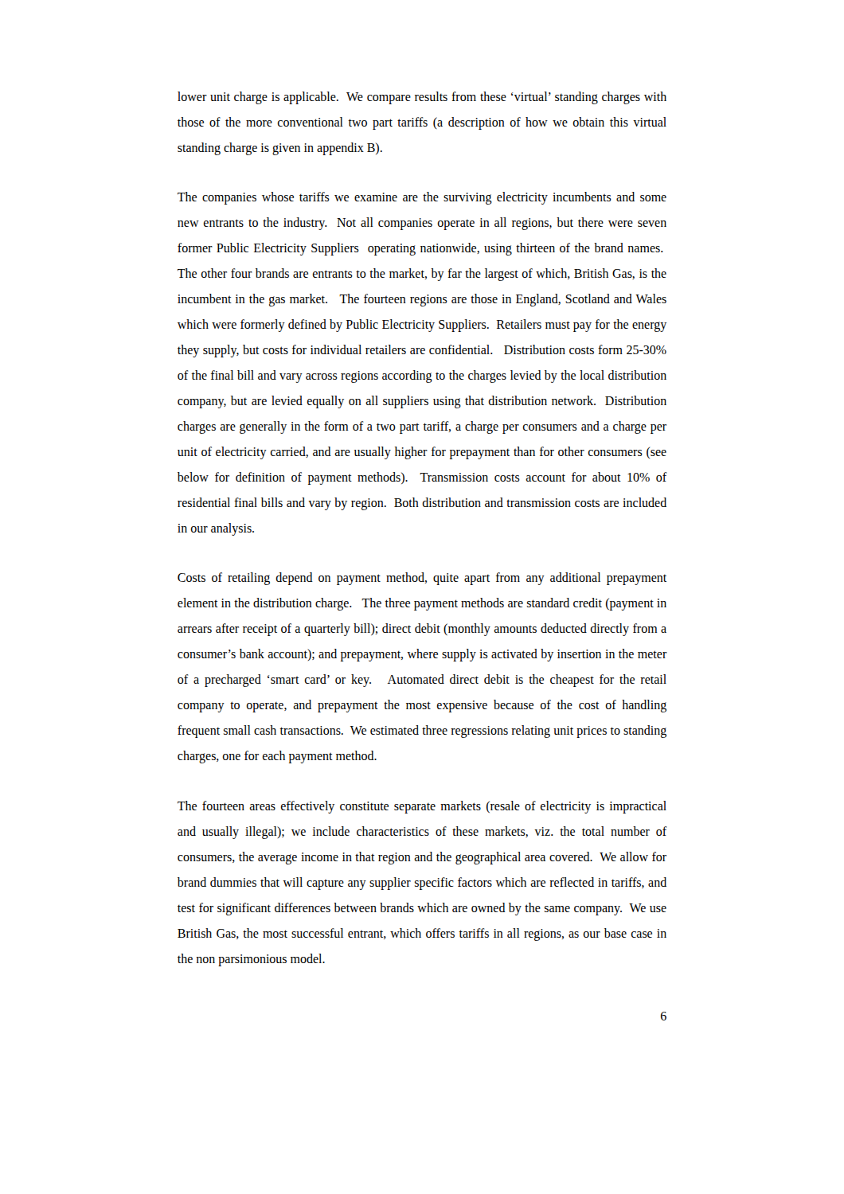lower unit charge is applicable. We compare results from these ‘virtual’ standing charges with those of the more conventional two part tariffs (a description of how we obtain this virtual standing charge is given in appendix B).
The companies whose tariffs we examine are the surviving electricity incumbents and some new entrants to the industry. Not all companies operate in all regions, but there were seven former Public Electricity Suppliers operating nationwide, using thirteen of the brand names. The other four brands are entrants to the market, by far the largest of which, British Gas, is the incumbent in the gas market. The fourteen regions are those in England, Scotland and Wales which were formerly defined by Public Electricity Suppliers. Retailers must pay for the energy they supply, but costs for individual retailers are confidential. Distribution costs form 25-30% of the final bill and vary across regions according to the charges levied by the local distribution company, but are levied equally on all suppliers using that distribution network. Distribution charges are generally in the form of a two part tariff, a charge per consumers and a charge per unit of electricity carried, and are usually higher for prepayment than for other consumers (see below for definition of payment methods). Transmission costs account for about 10% of residential final bills and vary by region. Both distribution and transmission costs are included in our analysis.
Costs of retailing depend on payment method, quite apart from any additional prepayment element in the distribution charge. The three payment methods are standard credit (payment in arrears after receipt of a quarterly bill); direct debit (monthly amounts deducted directly from a consumer’s bank account); and prepayment, where supply is activated by insertion in the meter of a precharged ‘smart card’ or key. Automated direct debit is the cheapest for the retail company to operate, and prepayment the most expensive because of the cost of handling frequent small cash transactions. We estimated three regressions relating unit prices to standing charges, one for each payment method.
The fourteen areas effectively constitute separate markets (resale of electricity is impractical and usually illegal); we include characteristics of these markets, viz. the total number of consumers, the average income in that region and the geographical area covered. We allow for brand dummies that will capture any supplier specific factors which are reflected in tariffs, and test for significant differences between brands which are owned by the same company. We use British Gas, the most successful entrant, which offers tariffs in all regions, as our base case in the non parsimonious model.
6